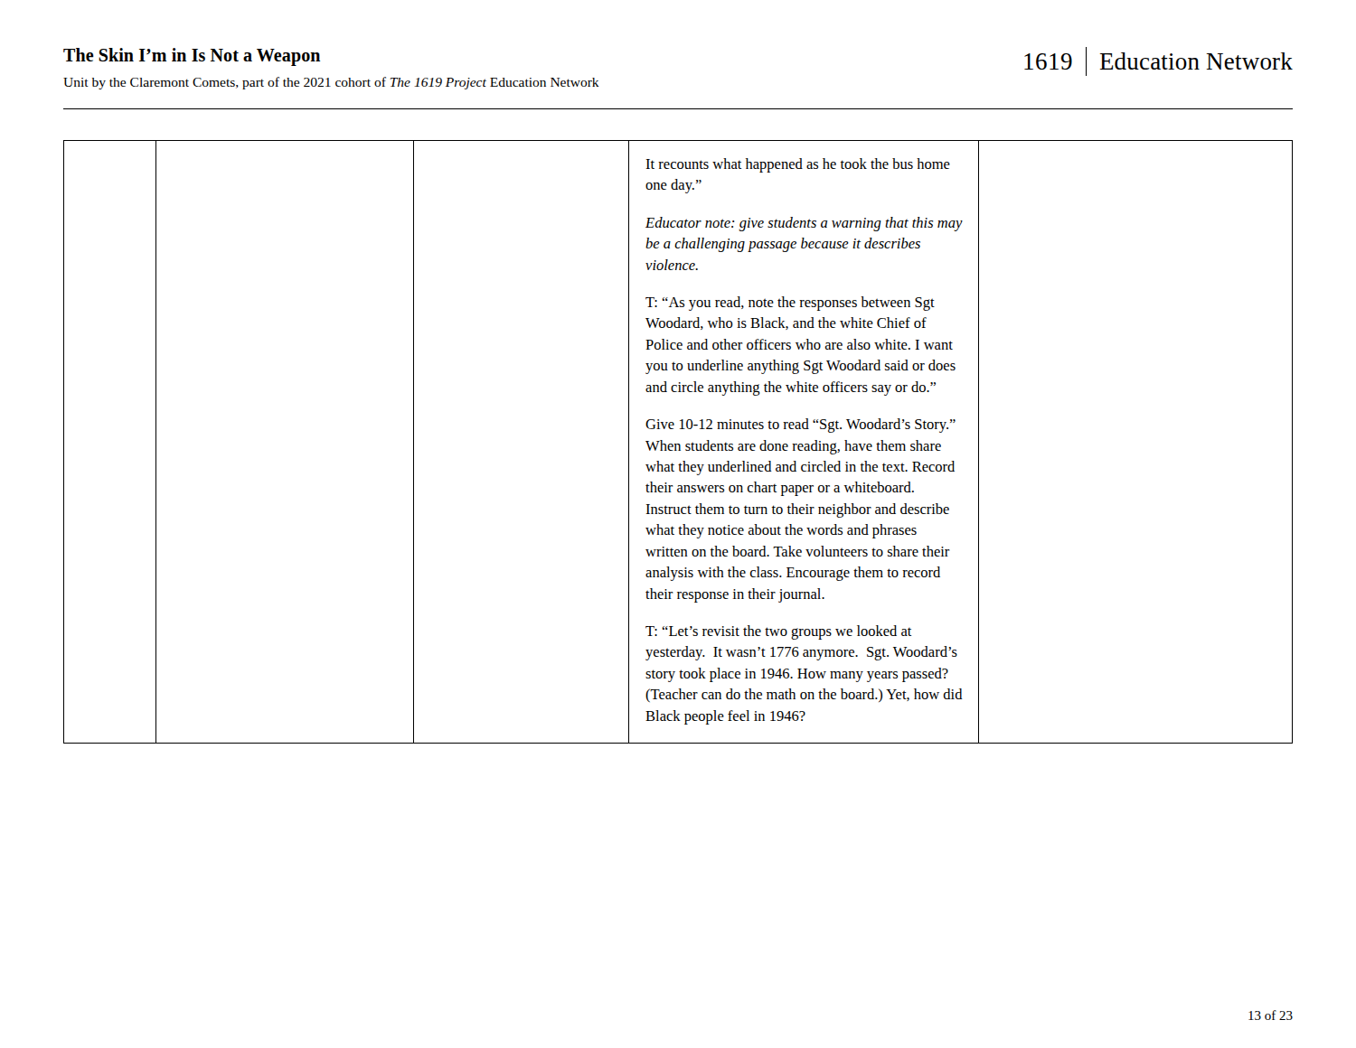The Skin I’m in Is Not a Weapon
Unit by the Claremont Comets, part of the 2021 cohort of The 1619 Project Education Network
1619 Education Network
| | | | It recounts what happened as he took the bus home one day.” Educator note: give students a warning that this may be a challenging passage because it describes violence. T: “As you read, note the responses between Sgt Woodard, who is Black, and the white Chief of Police and other officers who are also white. I want you to underline anything Sgt Woodard said or does and circle anything the white officers say or do.” Give 10-12 minutes to read “Sgt. Woodard’s Story.” When students are done reading, have them share what they underlined and circled in the text. Record their answers on chart paper or a whiteboard. Instruct them to turn to their neighbor and describe what they notice about the words and phrases written on the board. Take volunteers to share their analysis with the class. Encourage them to record their response in their journal. T: “Let’s revisit the two groups we looked at yesterday. It wasn’t 1776 anymore. Sgt. Woodard’s story took place in 1946. How many years passed? (Teacher can do the math on the board.) Yet, how did Black people feel in 1946? | |
13 of 23